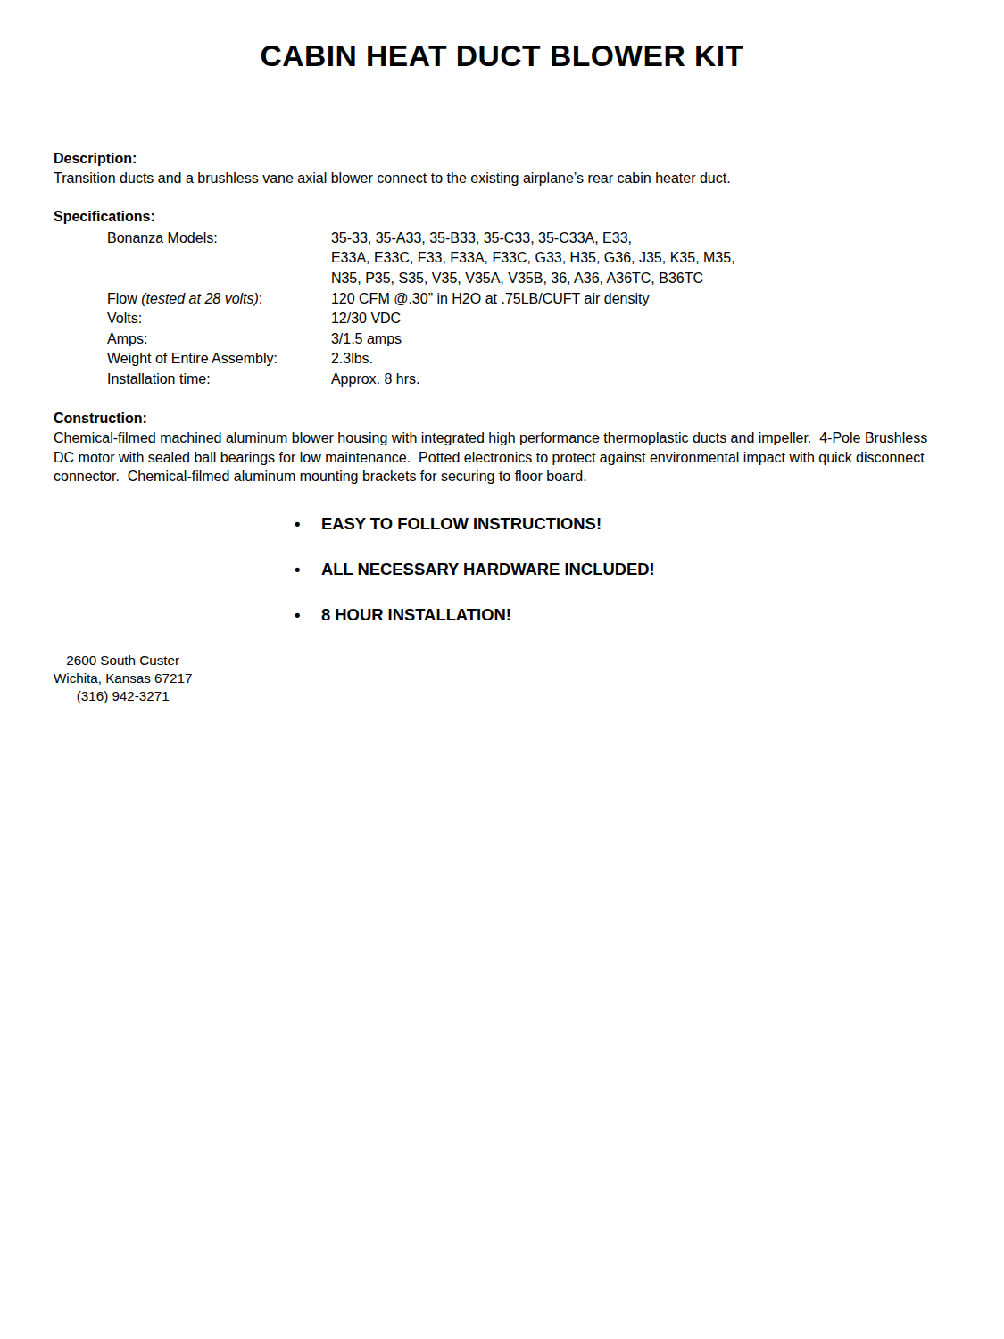CABIN HEAT DUCT BLOWER KIT
Description:
Transition ducts and a brushless vane axial blower connect to the existing airplane’s rear cabin heater duct.
Specifications:
| Bonanza Models: | 35-33, 35-A33, 35-B33, 35-C33, 35-C33A, E33, |
| | E33A, E33C, F33, F33A, F33C, G33, H35, G36, J35, K35, M35, |
| | N35, P35, S35, V35, V35A, V35B, 36, A36, A36TC, B36TC |
| Flow (tested at 28 volts) : | 120 CFM @.30” in H2O at .75LB/CUFT air density |
| Volts: | 12/30 VDC |
| Amps: | 3/1.5 amps |
| Weight of Entire Assembly: | 2.3lbs. |
| Installation time: | Approx. 8 hrs. |
Construction:
Chemical-filmed machined aluminum blower housing with integrated high performance thermoplastic ducts and impeller. 4-Pole Brushless DC motor with sealed ball bearings for low maintenance. Potted electronics to protect against environmental impact with quick disconnect connector. Chemical-filmed aluminum mounting brackets for securing to floor board.
EASY TO FOLLOW INSTRUCTIONS!
ALL NECESSARY HARDWARE INCLUDED!
8 HOUR INSTALLATION!
2600 South Custer
Wichita, Kansas 67217
(316) 942-3271